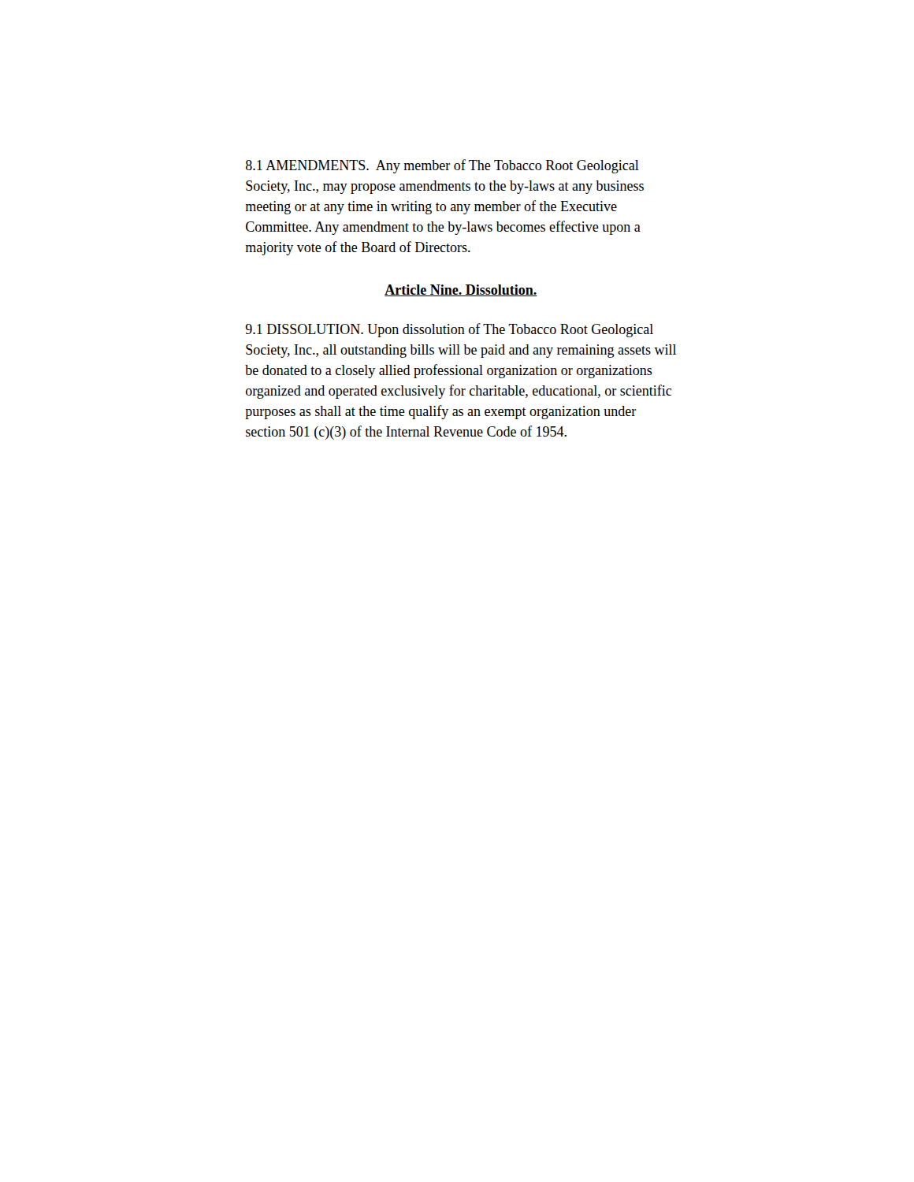8.1 AMENDMENTS. Any member of The Tobacco Root Geological Society, Inc., may propose amendments to the by-laws at any business meeting or at any time in writing to any member of the Executive Committee. Any amendment to the by-laws becomes effective upon a majority vote of the Board of Directors.
Article Nine. Dissolution.
9.1 DISSOLUTION. Upon dissolution of The Tobacco Root Geological Society, Inc., all outstanding bills will be paid and any remaining assets will be donated to a closely allied professional organization or organizations organized and operated exclusively for charitable, educational, or scientific purposes as shall at the time qualify as an exempt organization under section 501 (c)(3) of the Internal Revenue Code of 1954.